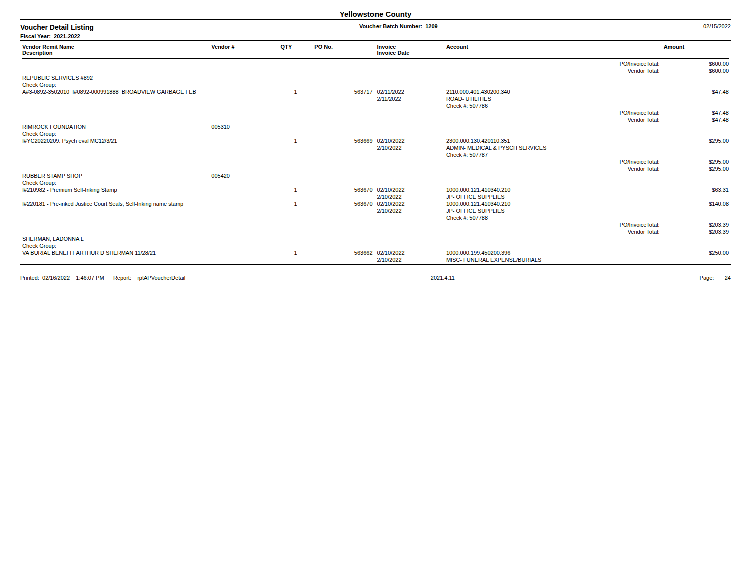Yellowstone County
Voucher Detail Listing
Voucher Batch Number: 1209
02/15/2022
Fiscal Year: 2021-2022
| Vendor Remit Name Description | Vendor # | QTY | PO No. | Invoice Invoice Date | Account | Amount |
| --- | --- | --- | --- | --- | --- | --- |
| | PO/InvoiceTotal: | $600.00 |
| | Vendor Total: | $600.00 |
| REPUBLIC SERVICES #892 |
| Check Group: | |
| A#3-0892-3502010 I#0892-000991888 BROADVIEW GARBAGE FEB | | 1 | 563717 | 02/11/2022 | 2110.000.401.430200.340 | $47.48 |
| | 2/11/2022 | ROAD- UTILITIES | |
| | Check #: 507786 | |
| | PO/InvoiceTotal: | $47.48 |
| | Vendor Total: | $47.48 |
| RIMROCK FOUNDATION | 005310 | |
| Check Group: | |
| I#YC20220209. Psych eval MC12/3/21 | | 1 | 563669 | 02/10/2022 | 2300.000.130.420110.351 | $295.00 |
| | 2/10/2022 | ADMIN- MEDICAL & PYSCH SERVICES | |
| | Check #: 507787 | |
| | PO/InvoiceTotal: | $295.00 |
| | Vendor Total: | $295.00 |
| RUBBER STAMP SHOP | 005420 | |
| Check Group: | |
| I#210982 - Premium Self-Inking Stamp | | 1 | 563670 | 02/10/2022 | 1000.000.121.410340.210 | $63.31 |
| | 2/10/2022 | JP- OFFICE SUPPLIES | |
| I#220181 - Pre-inked Justice Court Seals, Self-Inking name stamp | | 1 | 563670 | 02/10/2022 | 1000.000.121.410340.210 | $140.08 |
| | 2/10/2022 | JP- OFFICE SUPPLIES | |
| | Check #: 507788 | |
| | PO/InvoiceTotal: | $203.39 |
| | Vendor Total: | $203.39 |
| SHERMAN, LADONNA L |
| Check Group: | |
| VA BURIAL BENEFIT ARTHUR D SHERMAN 11/28/21 | | 1 | 563662 | 02/10/2022 | 1000.000.199.450200.396 | $250.00 |
| | 2/10/2022 | MISC- FUNERAL EXPENSE/BURIALS | |
Printed: 02/16/2022 1:46:07 PM Report: rptAPVoucherDetail
2021.4.11
Page: 24